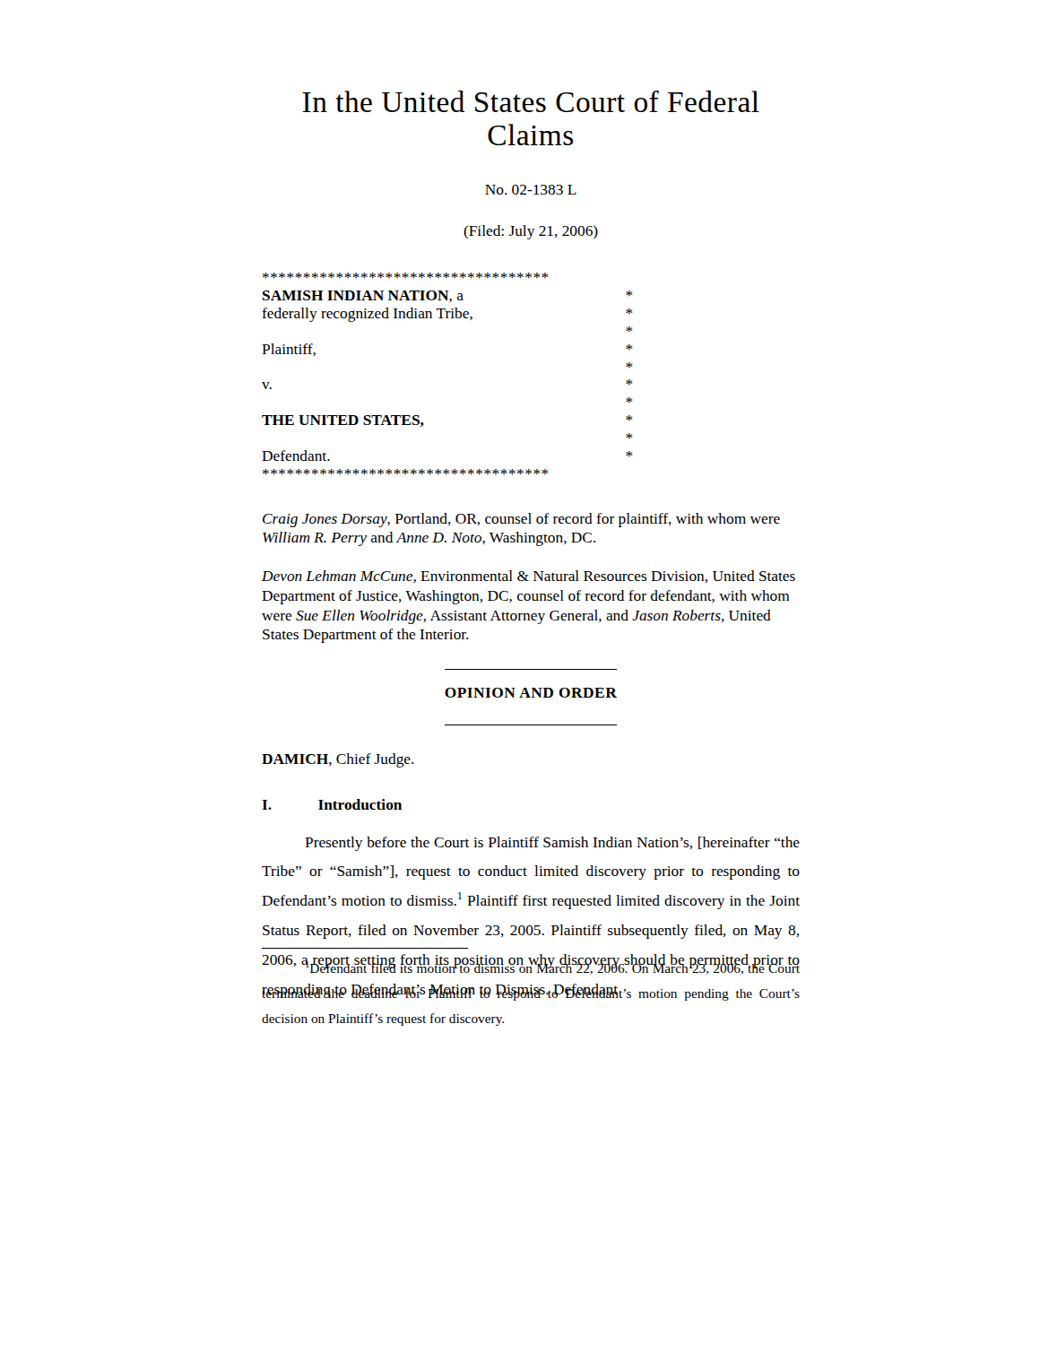In the United States Court of Federal Claims
No. 02-1383 L
(Filed: July 21, 2006)
| *********************************** | |
| Samish Indian Nation , a | * |
| federally recognized Indian Tribe, | * |
| | * |
| Plaintiff, | * |
| | * |
| v. | * |
| | * |
| The United States, | * |
| | * |
| Defendant. | * |
| *********************************** | |
Craig Jones Dorsay, Portland, OR, counsel of record for plaintiff, with whom were William R. Perry and Anne D. Noto, Washington, DC.
Devon Lehman McCune, Environmental & Natural Resources Division, United States Department of Justice, Washington, DC, counsel of record for defendant, with whom were Sue Ellen Woolridge, Assistant Attorney General, and Jason Roberts, United States Department of the Interior.
OPINION AND ORDER
DAMICH, Chief Judge.
I. Introduction
Presently before the Court is Plaintiff Samish Indian Nation’s, [hereinafter “the Tribe” or “Samish”], request to conduct limited discovery prior to responding to Defendant’s motion to dismiss.1 Plaintiff first requested limited discovery in the Joint Status Report, filed on November 23, 2005. Plaintiff subsequently filed, on May 8, 2006, a report setting forth its position on why discovery should be permitted prior to responding to Defendant’s Motion to Dismiss. Defendant
1Defendant filed its motion to dismiss on March 22, 2006. On March 23, 2006, the Court terminated the deadline for Plaintiff to respond to Defendant’s motion pending the Court’s decision on Plaintiff’s request for discovery.